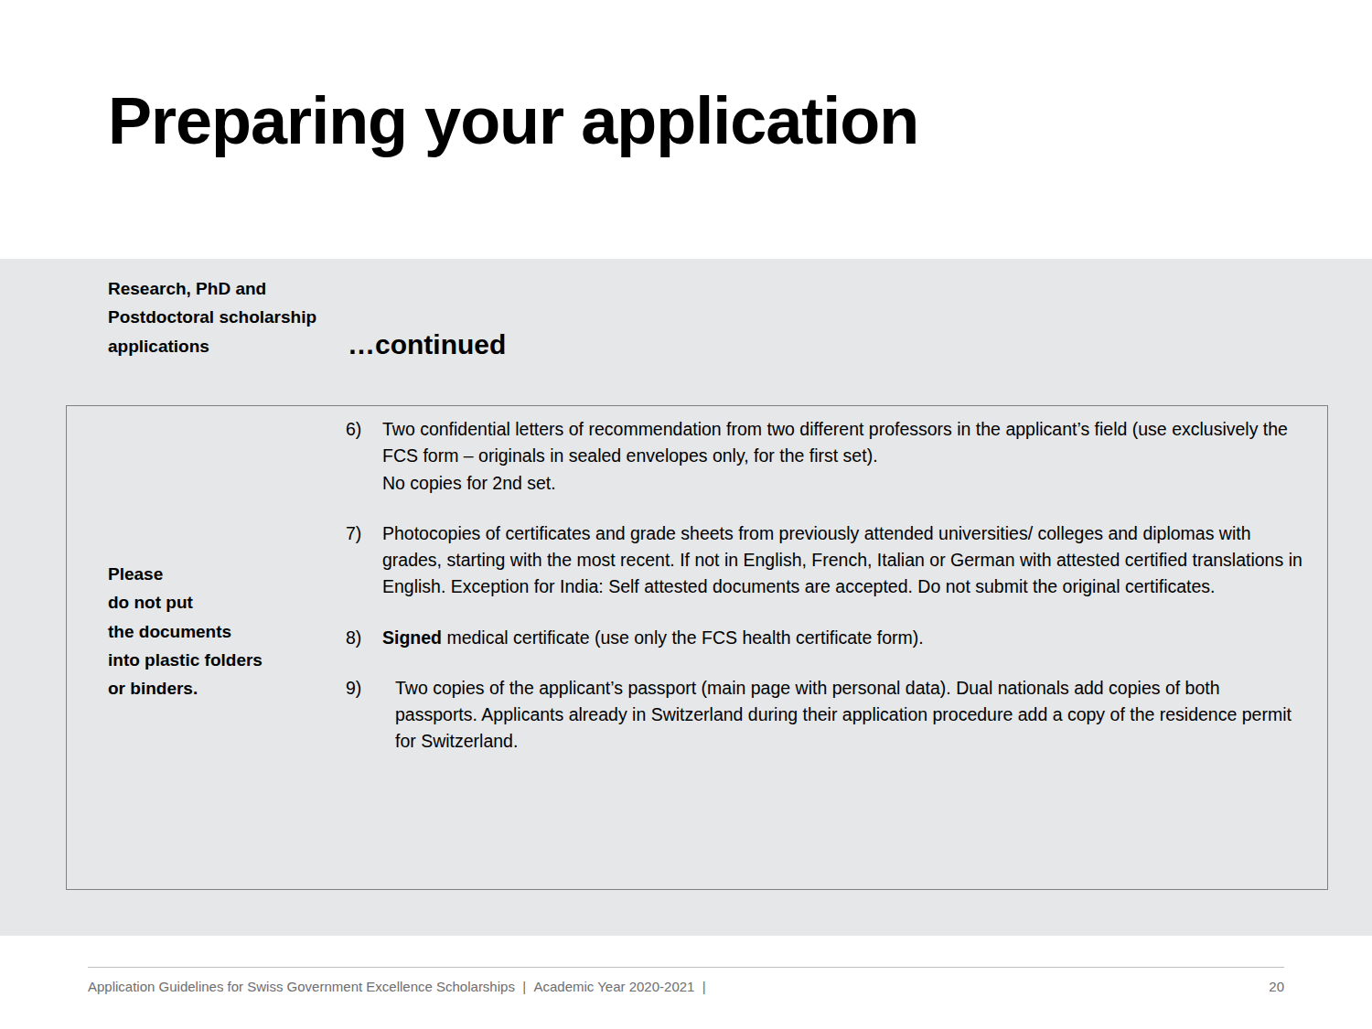Preparing your application
Research, PhD and Postdoctoral scholarship applications
…continued
Please
do not put
the documents
into plastic folders
or binders.
6) Two confidential letters of recommendation from two different professors in the applicant’s field (use exclusively the FCS form – originals in sealed envelopes only, for the first set).
No copies for 2nd set.
7) Photocopies of certificates and grade sheets from previously attended universities/ colleges and diplomas with grades, starting with the most recent. If not in English, French, Italian or German with attested certified translations in English. Exception for India: Self attested documents are accepted. Do not submit the original certificates.
8) Signed medical certificate (use only the FCS health certificate form).
9) Two copies of the applicant’s passport (main page with personal data). Dual nationals add copies of both passports. Applicants already in Switzerland during their application procedure add a copy of the residence permit for Switzerland.
Application Guidelines for Swiss Government Excellence Scholarships | Academic Year 2020-2021 |
20